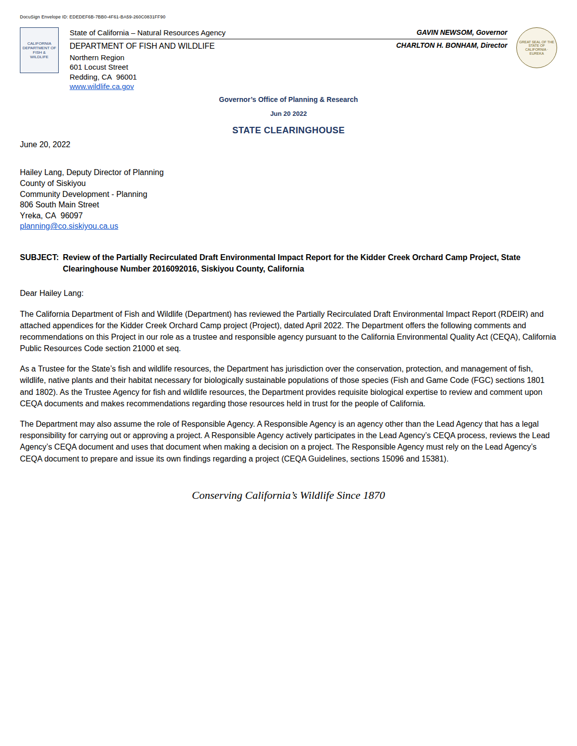DocuSign Envelope ID: EDEDEF6B-7BB0-4F61-BA59-260C0831FF90
CALIFORNIA
DEPARTMENT OF
FISH &
WILDLIFE
State of California – Natural Resources Agency GAVIN NEWSOM, Governor
DEPARTMENT OF FISH AND WILDLIFE CHARLTON H. BONHAM, Director
Northern Region
601 Locust Street
Redding, CA 96001
www.wildlife.ca.gov
GREAT SEAL OF THE STATE OF CALIFORNIA · EUREKA
Governor’s Office of Planning & Research
Jun 20 2022
STATE CLEARINGHOUSE
June 20, 2022
Hailey Lang, Deputy Director of Planning
County of Siskiyou
Community Development - Planning
806 South Main Street
Yreka, CA 96097
planning@co.siskiyou.ca.us
| SUBJECT: | Review of the Partially Recirculated Draft Environmental Impact Report for the Kidder Creek Orchard Camp Project, State Clearinghouse Number 2016092016, Siskiyou County, California |
Dear Hailey Lang:
The California Department of Fish and Wildlife (Department) has reviewed the Partially Recirculated Draft Environmental Impact Report (RDEIR) and attached appendices for the Kidder Creek Orchard Camp project (Project), dated April 2022. The Department offers the following comments and recommendations on this Project in our role as a trustee and responsible agency pursuant to the California Environmental Quality Act (CEQA), California Public Resources Code section 21000 et seq.
As a Trustee for the State’s fish and wildlife resources, the Department has jurisdiction over the conservation, protection, and management of fish, wildlife, native plants and their habitat necessary for biologically sustainable populations of those species (Fish and Game Code (FGC) sections 1801 and 1802). As the Trustee Agency for fish and wildlife resources, the Department provides requisite biological expertise to review and comment upon CEQA documents and makes recommendations regarding those resources held in trust for the people of California.
The Department may also assume the role of Responsible Agency. A Responsible Agency is an agency other than the Lead Agency that has a legal responsibility for carrying out or approving a project. A Responsible Agency actively participates in the Lead Agency’s CEQA process, reviews the Lead Agency’s CEQA document and uses that document when making a decision on a project. The Responsible Agency must rely on the Lead Agency’s CEQA document to prepare and issue its own findings regarding a project (CEQA Guidelines, sections 15096 and 15381).
Conserving California’s Wildlife Since 1870